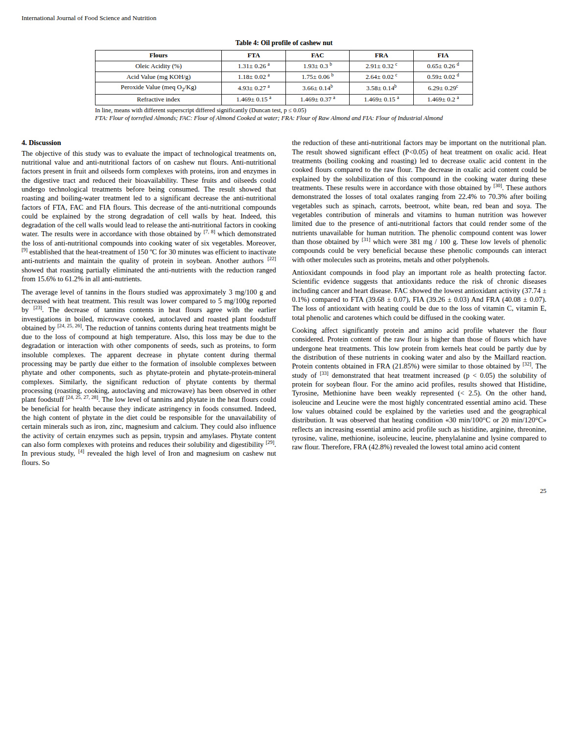International Journal of Food Science and Nutrition
Table 4: Oil profile of cashew nut
| Flours | FTA | FAC | FRA | FIA |
| --- | --- | --- | --- | --- |
| Oleic Acidity (%) | 1.31± 0.26 a | 1.93± 0.3 b | 2.91± 0.32 c | 0.65± 0.26 d |
| Acid Value (mg KOH/g) | 1.18± 0.02 a | 1.75± 0.06 b | 2.64± 0.02 c | 0.59± 0.02 d |
| Peroxide Value (meq O 2 /Kg) | 4.93± 0.27 a | 3.66± 0.14 b | 3.58± 0.14 b | 6.29± 0.29 c |
| Refractive index | 1.469± 0.15 a | 1.469± 0.37 a | 1.469± 0.15 a | 1.469± 0.2 a |
In line, means with different superscript differed significantly (Duncan test, p ≤ 0.05)
FTA: Flour of torrefied Almonds; FAC: Flour of Almond Cooked at water; FRA: Flour of Raw Almond and FIA: Flour of Industrial Almond
4. Discussion
The objective of this study was to evaluate the impact of technological treatments on, nutritional value and anti-nutritional factors of on cashew nut flours. Anti-nutritional factors present in fruit and oilseeds form complexes with proteins, iron and enzymes in the digestive tract and reduced their bioavailability. These fruits and oilseeds could undergo technological treatments before being consumed. The result showed that roasting and boiling-water treatment led to a significant decrease the anti-nutritional factors of FTA, FAC and FIA flours. This decrease of the anti-nutritional compounds could be explained by the strong degradation of cell walls by heat. Indeed, this degradation of the cell walls would lead to release the anti-nutritional factors in cooking water. The results were in accordance with those obtained by [7, 8] which demonstrated the loss of anti-nutritional compounds into cooking water of six vegetables. Moreover, [9] established that the heat-treatment of 150 ºC for 30 minutes was efficient to inactivate anti-nutrients and maintain the quality of protein in soybean. Another authors [22] showed that roasting partially eliminated the anti-nutrients with the reduction ranged from 15.6% to 61.2% in all anti-nutrients.
The average level of tannins in the flours studied was approximately 3 mg/100 g and decreased with heat treatment. This result was lower compared to 5 mg/100g reported by [23]. The decrease of tannins contents in heat flours agree with the earlier investigations in boiled, microwave cooked, autoclaved and roasted plant foodstuff obtained by [24, 25, 26]. The reduction of tannins contents during heat treatments might be due to the loss of compound at high temperature. Also, this loss may be due to the degradation or interaction with other components of seeds, such as proteins, to form insoluble complexes. The apparent decrease in phytate content during thermal processing may be partly due either to the formation of insoluble complexes between phytate and other components, such as phytate-protein and phytate-protein-mineral complexes. Similarly, the significant reduction of phytate contents by thermal processing (roasting, cooking, autoclaving and microwave) has been observed in other plant foodstuff [24, 25, 27, 28]. The low level of tannins and phytate in the heat flours could be beneficial for health because they indicate astringency in foods consumed. Indeed, the high content of phytate in the diet could be responsible for the unavailability of certain minerals such as iron, zinc, magnesium and calcium. They could also influence the activity of certain enzymes such as pepsin, trypsin and amylases. Phytate content can also form complexes with proteins and reduces their solubility and digestibility [29]. In previous study, [4] revealed the high level of Iron and magnesium on cashew nut flours. So
the reduction of these anti-nutritional factors may be important on the nutritional plan. The result showed significant effect (P<0.05) of heat treatment on oxalic acid. Heat treatments (boiling cooking and roasting) led to decrease oxalic acid content in the cooked flours compared to the raw flour. The decrease in oxalic acid content could be explained by the solubilization of this compound in the cooking water during these treatments. These results were in accordance with those obtained by [30]. These authors demonstrated the losses of total oxalates ranging from 22.4% to 70.3% after boiling vegetables such as spinach, carrots, beetroot, white bean, red bean and soya. The vegetables contribution of minerals and vitamins to human nutrition was however limited due to the presence of anti-nutritional factors that could render some of the nutrients unavailable for human nutrition. The phenolic compound content was lower than those obtained by [31] which were 381 mg / 100 g. These low levels of phenolic compounds could be very beneficial because these phenolic compounds can interact with other molecules such as proteins, metals and other polyphenols.
Antioxidant compounds in food play an important role as health protecting factor. Scientific evidence suggests that antioxidants reduce the risk of chronic diseases including cancer and heart disease. FAC showed the lowest antioxidant activity (37.74 ± 0.1%) compared to FTA (39.68 ± 0.07), FIA (39.26 ± 0.03) And FRA (40.08 ± 0.07). The loss of antioxidant with heating could be due to the loss of vitamin C, vitamin E, total phenolic and carotenes which could be diffused in the cooking water.
Cooking affect significantly protein and amino acid profile whatever the flour considered. Protein content of the raw flour is higher than those of flours which have undergone heat treatments. This low protein from kernels heat could be partly due by the distribution of these nutrients in cooking water and also by the Maillard reaction. Protein contents obtained in FRA (21.85%) were similar to those obtained by [32]. The study of [33] demonstrated that heat treatment increased (p < 0.05) the solubility of protein for soybean flour. For the amino acid profiles, results showed that Histidine, Tyrosine, Methionine have been weakly represented (< 2.5). On the other hand, isoleucine and Leucine were the most highly concentrated essential amino acid. These low values obtained could be explained by the varieties used and the geographical distribution. It was observed that heating condition «30 min/100°C or 20 min/120°C» reflects an increasing essential amino acid profile such as histidine, arginine, threonine, tyrosine, valine, methionine, isoleucine, leucine, phenylalanine and lysine compared to raw flour. Therefore, FRA (42.8%) revealed the lowest total amino acid content
25